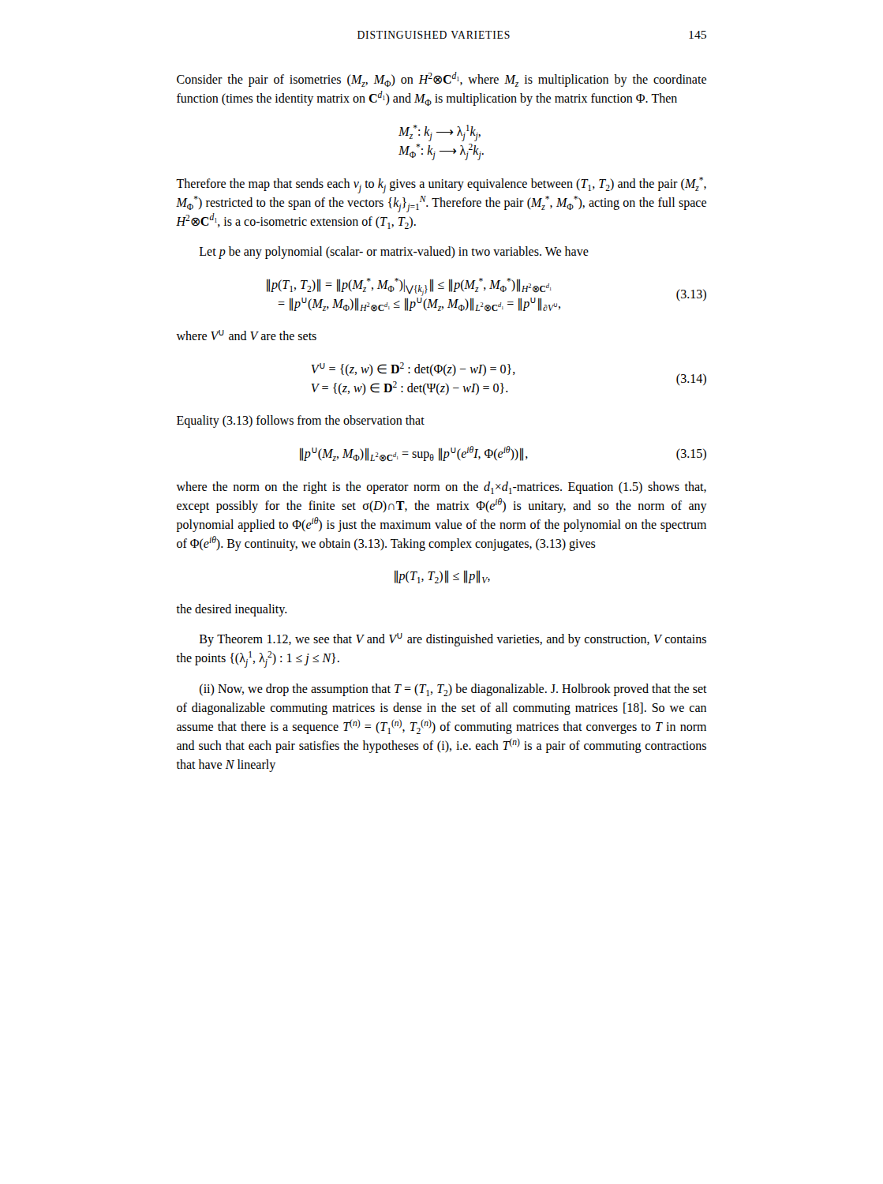DISTINGUISHED VARIETIES 145
Consider the pair of isometries (Mz, MΦ) on H2⊗Cd1, where Mz is multiplication by the coordinate function (times the identity matrix on Cd1) and MΦ is multiplication by the matrix function Φ. Then
Mz*: kj ⟶ λj1kj,
MΦ*: kj ⟶ λj2kj.
Therefore the map that sends each vj to kj gives a unitary equivalence between (T1, T2) and the pair (Mz*, MΦ*) restricted to the span of the vectors {kj}j=1N. Therefore the pair (Mz*, MΦ*), acting on the full space H2⊗Cd1, is a co-isometric extension of (T1, T2).
Let p be any polynomial (scalar- or matrix-valued) in two variables. We have
∥p(T1, T2)∥ = ∥p(Mz*, MΦ*)|⋁{kj}∥ ≤ ∥p(Mz*, MΦ*)∥H2⊗Cd1
= ∥p∪(Mz, MΦ)∥H2⊗Cd1 ≤ ∥p∪(Mz, MΦ)∥L2⊗Cd1 = ∥p∪∥∂V∪,
(3.13)
where V∪ and V are the sets
V∪ = {(z, w) ∈ D2 : det(Φ(z) − wI) = 0},
V = {(z, w) ∈ D2 : det(Ψ(z) − wI) = 0}.
(3.14)
Equality (3.13) follows from the observation that
∥p∪(Mz, MΦ)∥L2⊗Cd1 = supθ ∥p∪(eiθI, Φ(eiθ))∥,
(3.15)
where the norm on the right is the operator norm on the d1×d1-matrices. Equation (1.5) shows that, except possibly for the finite set σ(D)∩T, the matrix Φ(eiθ) is unitary, and so the norm of any polynomial applied to Φ(eiθ) is just the maximum value of the norm of the polynomial on the spectrum of Φ(eiθ). By continuity, we obtain (3.13). Taking complex conjugates, (3.13) gives
∥p(T1, T2)∥ ≤ ∥p∥V,
the desired inequality.
By Theorem 1.12, we see that V and V∪ are distinguished varieties, and by construction, V contains the points {(λj1, λj2) : 1 ≤ j ≤ N}.
(ii) Now, we drop the assumption that T = (T1, T2) be diagonalizable. J. Holbrook proved that the set of diagonalizable commuting matrices is dense in the set of all commuting matrices [18]. So we can assume that there is a sequence T(n) = (T1(n), T2(n)) of commuting matrices that converges to T in norm and such that each pair satisfies the hypotheses of (i), i.e. each T(n) is a pair of commuting contractions that have N linearly